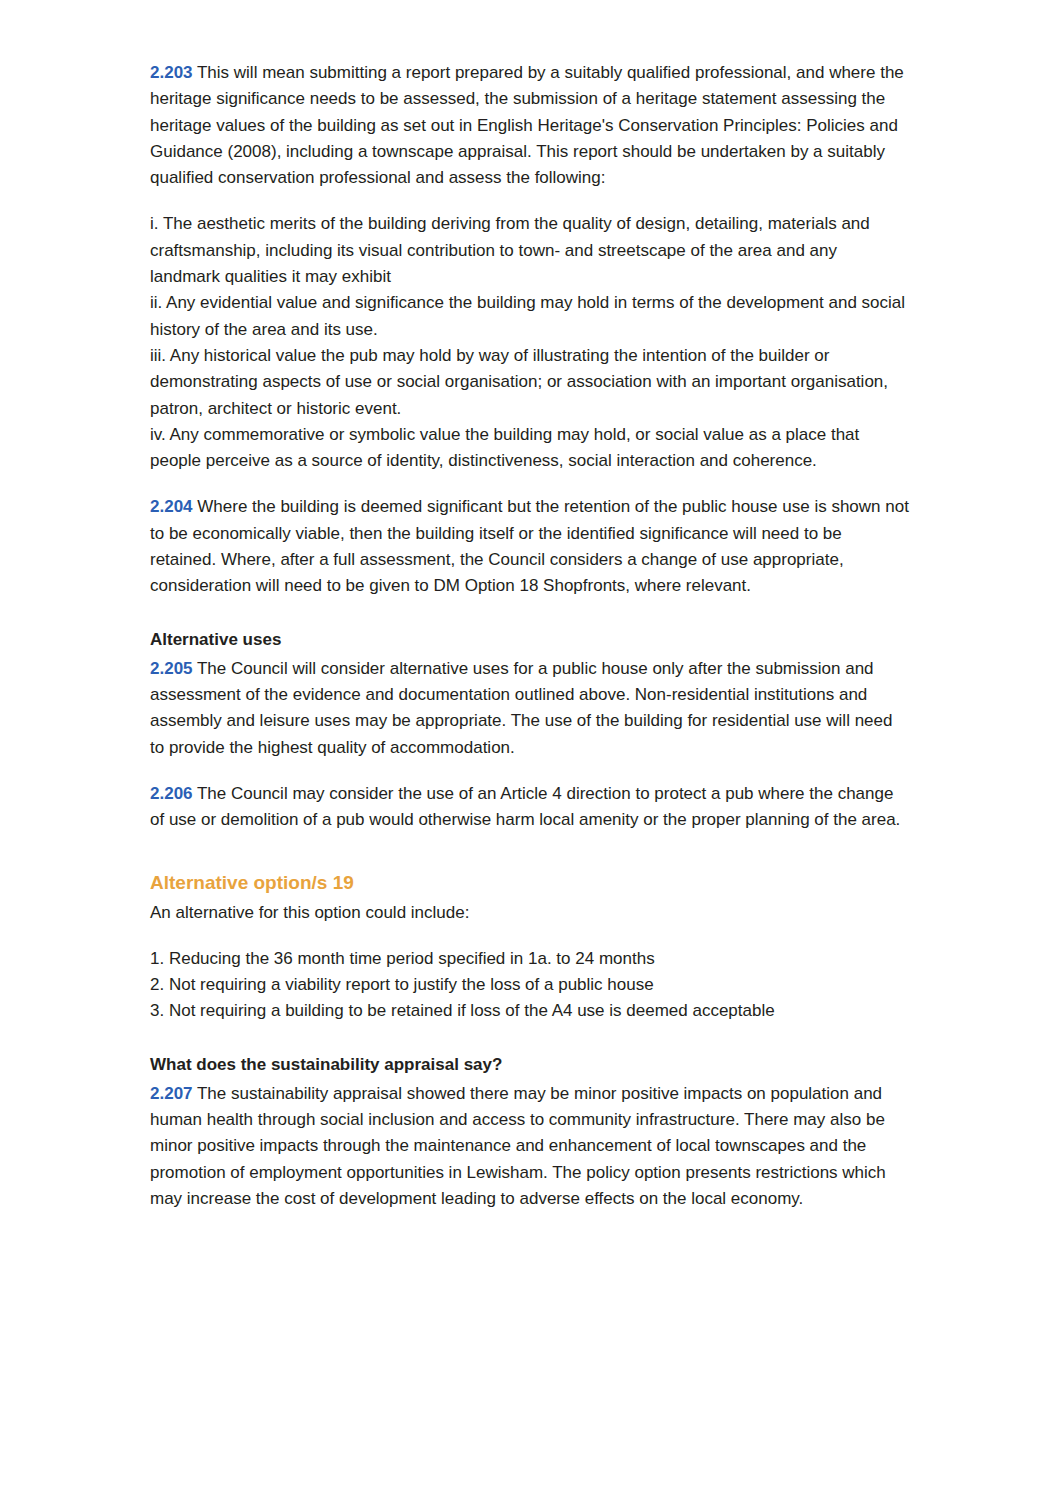2.203 This will mean submitting a report prepared by a suitably qualified professional, and where the heritage significance needs to be assessed, the submission of a heritage statement assessing the heritage values of the building as set out in English Heritage's Conservation Principles: Policies and Guidance (2008), including a townscape appraisal. This report should be undertaken by a suitably qualified conservation professional and assess the following:
i. The aesthetic merits of the building deriving from the quality of design, detailing, materials and craftsmanship, including its visual contribution to town- and streetscape of the area and any landmark qualities it may exhibit ii. Any evidential value and significance the building may hold in terms of the development and social history of the area and its use. iii. Any historical value the pub may hold by way of illustrating the intention of the builder or demonstrating aspects of use or social organisation; or association with an important organisation, patron, architect or historic event. iv. Any commemorative or symbolic value the building may hold, or social value as a place that people perceive as a source of identity, distinctiveness, social interaction and coherence.
2.204 Where the building is deemed significant but the retention of the public house use is shown not to be economically viable, then the building itself or the identified significance will need to be retained. Where, after a full assessment, the Council considers a change of use appropriate, consideration will need to be given to DM Option 18 Shopfronts, where relevant.
Alternative uses
2.205 The Council will consider alternative uses for a public house only after the submission and assessment of the evidence and documentation outlined above. Non-residential institutions and assembly and leisure uses may be appropriate. The use of the building for residential use will need to provide the highest quality of accommodation.
2.206 The Council may consider the use of an Article 4 direction to protect a pub where the change of use or demolition of a pub would otherwise harm local amenity or the proper planning of the area.
Alternative option/s 19
An alternative for this option could include:
1. Reducing the 36 month time period specified in 1a. to 24 months
2. Not requiring a viability report to justify the loss of a public house
3. Not requiring a building to be retained if loss of the A4 use is deemed acceptable
What does the sustainability appraisal say?
2.207 The sustainability appraisal showed there may be minor positive impacts on population and human health through social inclusion and access to community infrastructure. There may also be minor positive impacts through the maintenance and enhancement of local townscapes and the promotion of employment opportunities in Lewisham. The policy option presents restrictions which may increase the cost of development leading to adverse effects on the local economy.